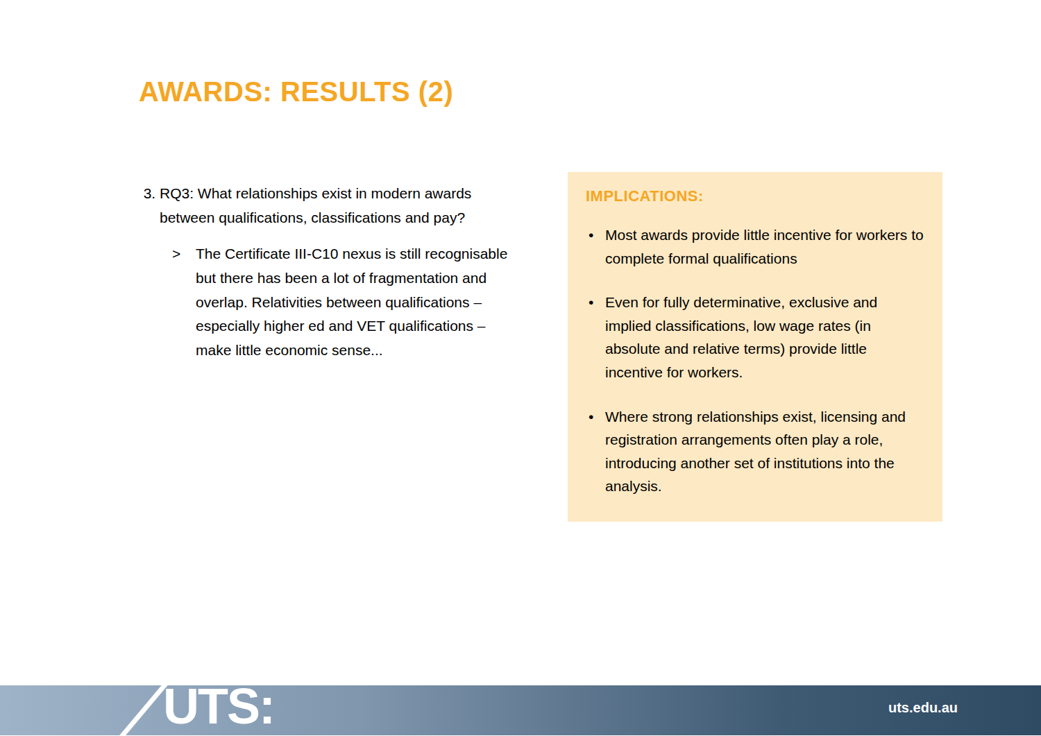AWARDS: RESULTS (2)
RQ3: What relationships exist in modern awards between qualifications, classifications and pay?
The Certificate III-C10 nexus is still recognisable but there has been a lot of fragmentation and overlap. Relativities between qualifications – especially higher ed and VET qualifications – make little economic sense...
IMPLICATIONS:
Most awards provide little incentive for workers to complete formal qualifications
Even for fully determinative, exclusive and implied classifications, low wage rates (in absolute and relative terms) provide little incentive for workers.
Where strong relationships exist, licensing and registration arrangements often play a role, introducing another set of institutions into the analysis.
╱UTS:
uts.edu.au